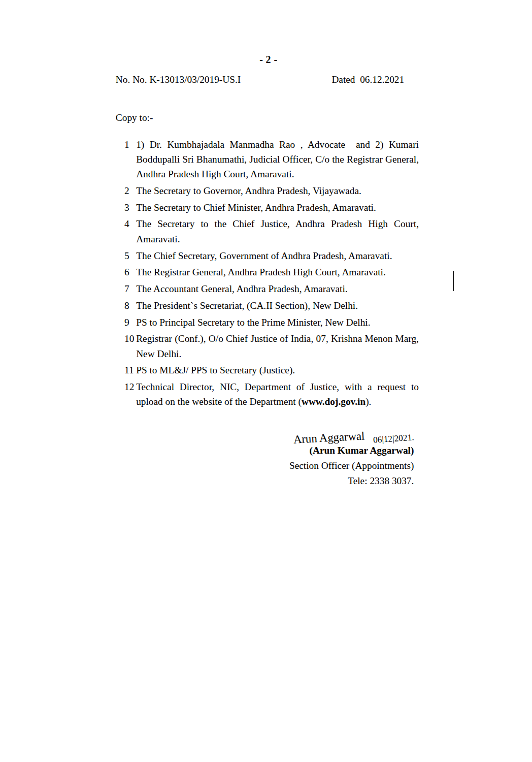- 2 -
No. No. K-13013/03/2019-US.I
Dated 06.12.2021
Copy to:-
1 1) Dr. Kumbhajadala Manmadha Rao , Advocate and 2) Kumari Boddupalli Sri Bhanumathi, Judicial Officer, C/o the Registrar General, Andhra Pradesh High Court, Amaravati.
2 The Secretary to Governor, Andhra Pradesh, Vijayawada.
3 The Secretary to Chief Minister, Andhra Pradesh, Amaravati.
4 The Secretary to the Chief Justice, Andhra Pradesh High Court, Amaravati.
5 The Chief Secretary, Government of Andhra Pradesh, Amaravati.
6 The Registrar General, Andhra Pradesh High Court, Amaravati.
7 The Accountant General, Andhra Pradesh, Amaravati.
8 The President`s Secretariat, (CA.II Section), New Delhi.
9 PS to Principal Secretary to the Prime Minister, New Delhi.
10 Registrar (Conf.), O/o Chief Justice of India, 07, Krishna Menon Marg, New Delhi.
11 PS to ML&J/ PPS to Secretary (Justice).
12 Technical Director, NIC, Department of Justice, with a request to upload on the website of the Department (www.doj.gov.in).
Arun Aggarwal 06|12|2021.
(Arun Kumar Aggarwal)
Section Officer (Appointments)
Tele: 2338 3037.